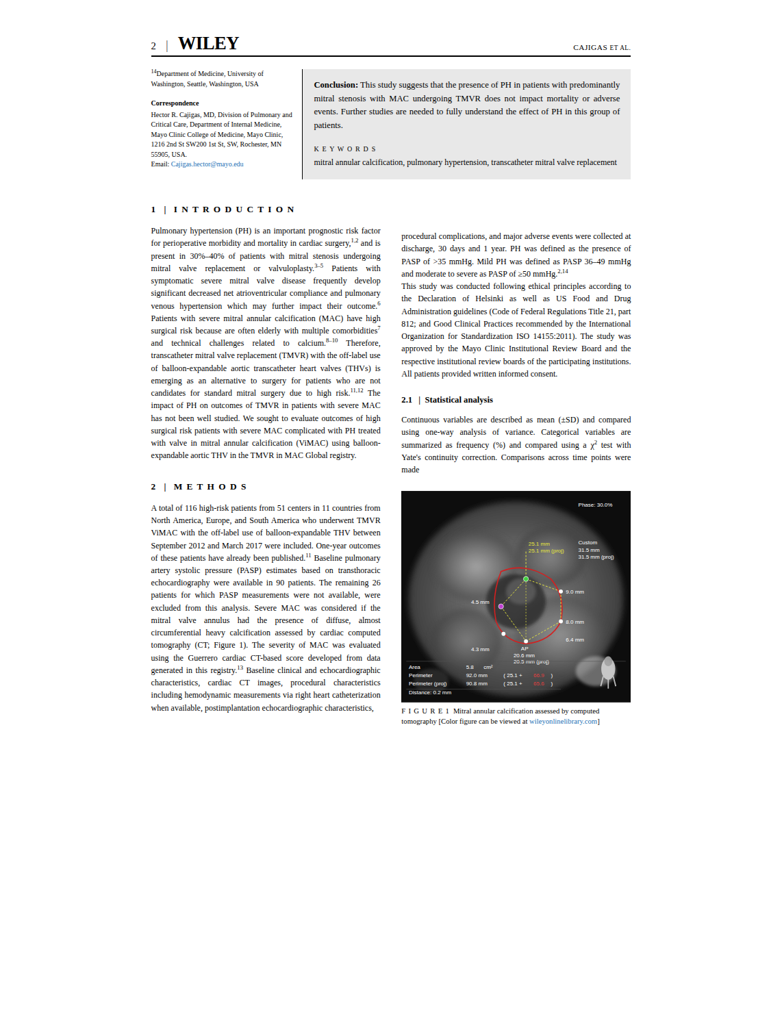2 | WILEY
CAJIGAS ET AL.
14Department of Medicine, University of Washington, Seattle, Washington, USA
Correspondence
Hector R. Cajigas, MD, Division of Pulmonary and Critical Care, Department of Internal Medicine, Mayo Clinic College of Medicine, Mayo Clinic, 1216 2nd St SW200 1st St, SW, Rochester, MN 55905, USA.
Email: Cajigas.hector@mayo.edu
Conclusion: This study suggests that the presence of PH in patients with predominantly mitral stenosis with MAC undergoing TMVR does not impact mortality or adverse events. Further studies are needed to fully understand the effect of PH in this group of patients.
K E Y W O R D S
mitral annular calcification, pulmonary hypertension, transcatheter mitral valve replacement
1 | I N T R O D U C T I O N
Pulmonary hypertension (PH) is an important prognostic risk factor for perioperative morbidity and mortality in cardiac surgery,1,2 and is present in 30%–40% of patients with mitral stenosis undergoing mitral valve replacement or valvuloplasty.3–5 Patients with symptomatic severe mitral valve disease frequently develop significant decreased net atrioventricular compliance and pulmonary venous hypertension which may further impact their outcome.6 Patients with severe mitral annular calcification (MAC) have high surgical risk because are often elderly with multiple comorbidities7 and technical challenges related to calcium.8–10 Therefore, transcatheter mitral valve replacement (TMVR) with the off-label use of balloon-expandable aortic transcatheter heart valves (THVs) is emerging as an alternative to surgery for patients who are not candidates for standard mitral surgery due to high risk.11,12 The impact of PH on outcomes of TMVR in patients with severe MAC has not been well studied. We sought to evaluate outcomes of high surgical risk patients with severe MAC complicated with PH treated with valve in mitral annular calcification (ViMAC) using balloon-expandable aortic THV in the TMVR in MAC Global registry.
2 | M E T H O D S
A total of 116 high-risk patients from 51 centers in 11 countries from North America, Europe, and South America who underwent TMVR ViMAC with the off-label use of balloon-expandable THV between September 2012 and March 2017 were included. One-year outcomes of these patients have already been published.11 Baseline pulmonary artery systolic pressure (PASP) estimates based on transthoracic echocardiography were available in 90 patients. The remaining 26 patients for which PASP measurements were not available, were excluded from this analysis. Severe MAC was considered if the mitral valve annulus had the presence of diffuse, almost circumferential heavy calcification assessed by cardiac computed tomography (CT; Figure 1). The severity of MAC was evaluated using the Guerrero cardiac CT-based score developed from data generated in this registry.13 Baseline clinical and echocardiographic characteristics, cardiac CT images, procedural characteristics including hemodynamic measurements via right heart catheterization when available, postimplantation echocardiographic characteristics,
procedural complications, and major adverse events were collected at discharge, 30 days and 1 year. PH was defined as the presence of PASP of >35 mmHg. Mild PH was defined as PASP 36–49 mmHg and moderate to severe as PASP of ≥50 mmHg.2,14
This study was conducted following ethical principles according to the Declaration of Helsinki as well as US Food and Drug Administration guidelines (Code of Federal Regulations Title 21, part 812; and Good Clinical Practices recommended by the International Organization for Standardization ISO 14155:2011). The study was approved by the Mayo Clinic Institutional Review Board and the respective institutional review boards of the participating institutions. All patients provided written informed consent.
2.1 | Statistical analysis
Continuous variables are described as mean (±SD) and compared using one-way analysis of variance. Categorical variables are summarized as frequency (%) and compared using a χ2 test with Yate's continuity correction. Comparisons across time points were made
25.1 mm 25.1 mm (proj) 9.0 mm 8.0 mm 6.4 mm 4.5 mm 4.3 mm AP 20.6 mm 20.5 mm (proj) Phase: 30.0% Custom 31.5 mm 31.5 mm (proj) Area 5.8 cm² Perimeter 92.0 mm ( 25.1 + 66.9 ) Perimeter (proj) 90.8 mm ( 25.1 + 65.6 ) Distance: 0.2 mm
F I G U R E 1 Mitral annular calcification assessed by computed tomography [Color figure can be viewed at wileyonlinelibrary.com]